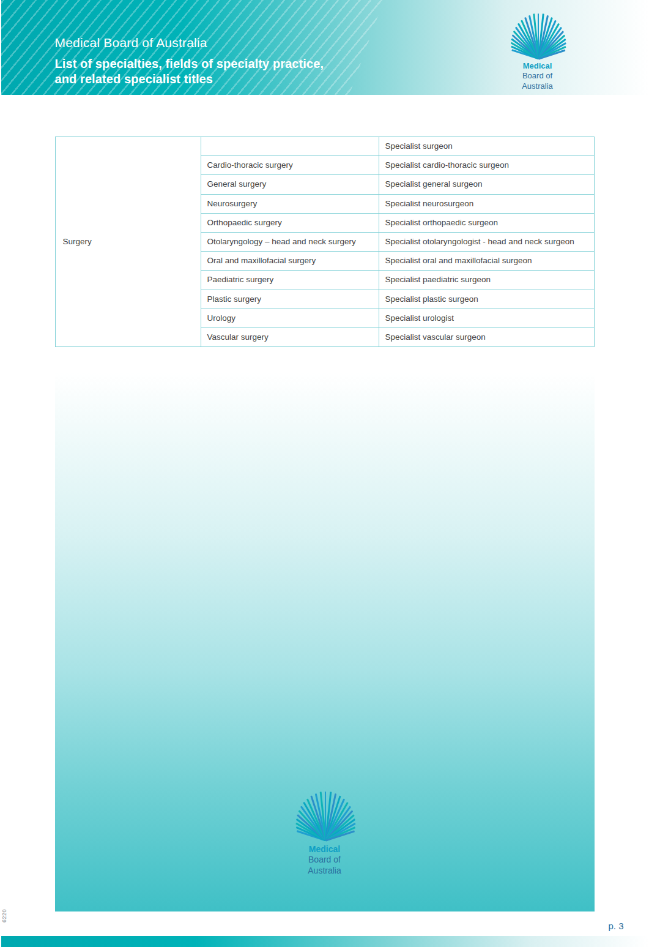Medical Board of Australia
List of specialties, fields of specialty practice,
and related specialist titles
Medical
Board of
Australia
| Surgery | | Specialist surgeon |
| Cardio-thoracic surgery | Specialist cardio-thoracic surgeon |
| General surgery | Specialist general surgeon |
| Neurosurgery | Specialist neurosurgeon |
| Orthopaedic surgery | Specialist orthopaedic surgeon |
| Otolaryngology – head and neck surgery | Specialist otolaryngologist - head and neck surgeon |
| Oral and maxillofacial surgery | Specialist oral and maxillofacial surgeon |
| Paediatric surgery | Specialist paediatric surgeon |
| Plastic surgery | Specialist plastic surgeon |
| Urology | Specialist urologist |
| Vascular surgery | Specialist vascular surgeon |
Medical
Board of
Australia
6220
p. 3